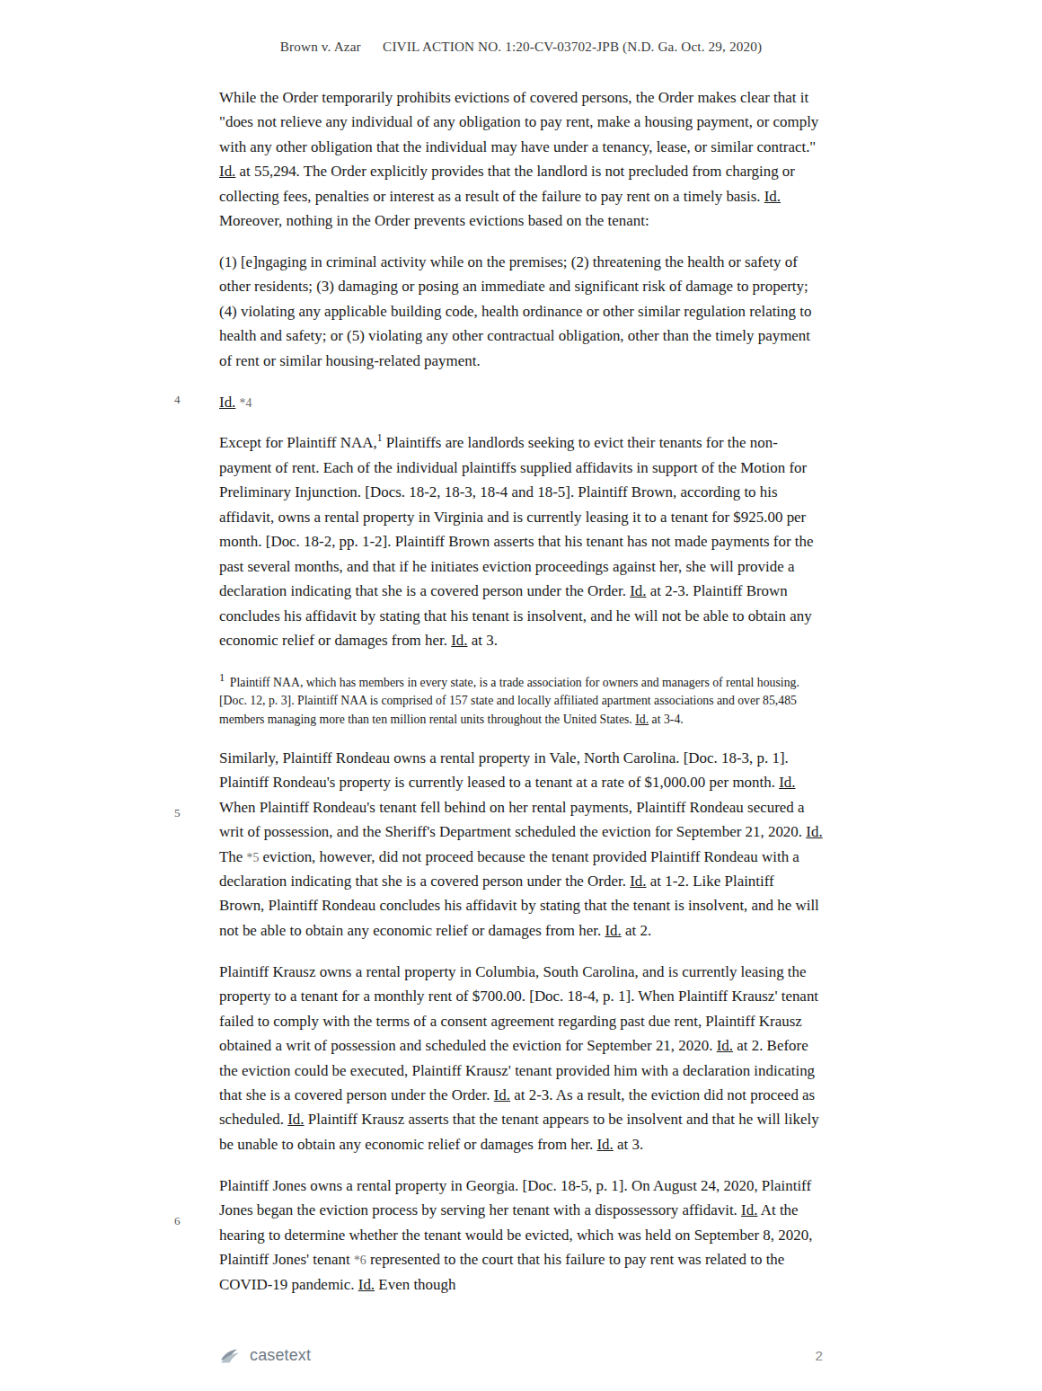Brown v. Azar CIVIL ACTION NO. 1:20-CV-03702-JPB (N.D. Ga. Oct. 29, 2020)
While the Order temporarily prohibits evictions of covered persons, the Order makes clear that it "does not relieve any individual of any obligation to pay rent, make a housing payment, or comply with any other obligation that the individual may have under a tenancy, lease, or similar contract." Id. at 55,294. The Order explicitly provides that the landlord is not precluded from charging or collecting fees, penalties or interest as a result of the failure to pay rent on a timely basis. Id. Moreover, nothing in the Order prevents evictions based on the tenant:
(1) [e]ngaging in criminal activity while on the premises; (2) threatening the health or safety of other residents; (3) damaging or posing an immediate and significant risk of damage to property; (4) violating any applicable building code, health ordinance or other similar regulation relating to health and safety; or (5) violating any other contractual obligation, other than the timely payment of rent or similar housing-related payment.
4 Id. *4
Except for Plaintiff NAA,1 Plaintiffs are landlords seeking to evict their tenants for the non-payment of rent. Each of the individual plaintiffs supplied affidavits in support of the Motion for Preliminary Injunction. [Docs. 18-2, 18-3, 18-4 and 18-5]. Plaintiff Brown, according to his affidavit, owns a rental property in Virginia and is currently leasing it to a tenant for $925.00 per month. [Doc. 18-2, pp. 1-2]. Plaintiff Brown asserts that his tenant has not made payments for the past several months, and that if he initiates eviction proceedings against her, she will provide a declaration indicating that she is a covered person under the Order. Id. at 2-3. Plaintiff Brown concludes his affidavit by stating that his tenant is insolvent, and he will not be able to obtain any economic relief or damages from her. Id. at 3.
1 Plaintiff NAA, which has members in every state, is a trade association for owners and managers of rental housing. [Doc. 12, p. 3]. Plaintiff NAA is comprised of 157 state and locally affiliated apartment associations and over 85,485 members managing more than ten million rental units throughout the United States. Id. at 3-4.
5 Similarly, Plaintiff Rondeau owns a rental property in Vale, North Carolina. [Doc. 18-3, p. 1]. Plaintiff Rondeau's property is currently leased to a tenant at a rate of $1,000.00 per month. Id. When Plaintiff Rondeau's tenant fell behind on her rental payments, Plaintiff Rondeau secured a writ of possession, and the Sheriff's Department scheduled the eviction for September 21, 2020. Id. The *5 eviction, however, did not proceed because the tenant provided Plaintiff Rondeau with a declaration indicating that she is a covered person under the Order. Id. at 1-2. Like Plaintiff Brown, Plaintiff Rondeau concludes his affidavit by stating that the tenant is insolvent, and he will not be able to obtain any economic relief or damages from her. Id. at 2.
Plaintiff Krausz owns a rental property in Columbia, South Carolina, and is currently leasing the property to a tenant for a monthly rent of $700.00. [Doc. 18-4, p. 1]. When Plaintiff Krausz' tenant failed to comply with the terms of a consent agreement regarding past due rent, Plaintiff Krausz obtained a writ of possession and scheduled the eviction for September 21, 2020. Id. at 2. Before the eviction could be executed, Plaintiff Krausz' tenant provided him with a declaration indicating that she is a covered person under the Order. Id. at 2-3. As a result, the eviction did not proceed as scheduled. Id. Plaintiff Krausz asserts that the tenant appears to be insolvent and that he will likely be unable to obtain any economic relief or damages from her. Id. at 3.
6 Plaintiff Jones owns a rental property in Georgia. [Doc. 18-5, p. 1]. On August 24, 2020, Plaintiff Jones began the eviction process by serving her tenant with a dispossessory affidavit. Id. At the hearing to determine whether the tenant would be evicted, which was held on September 8, 2020, Plaintiff Jones' tenant *6 represented to the court that his failure to pay rent was related to the COVID-19 pandemic. Id. Even though
casetext
2